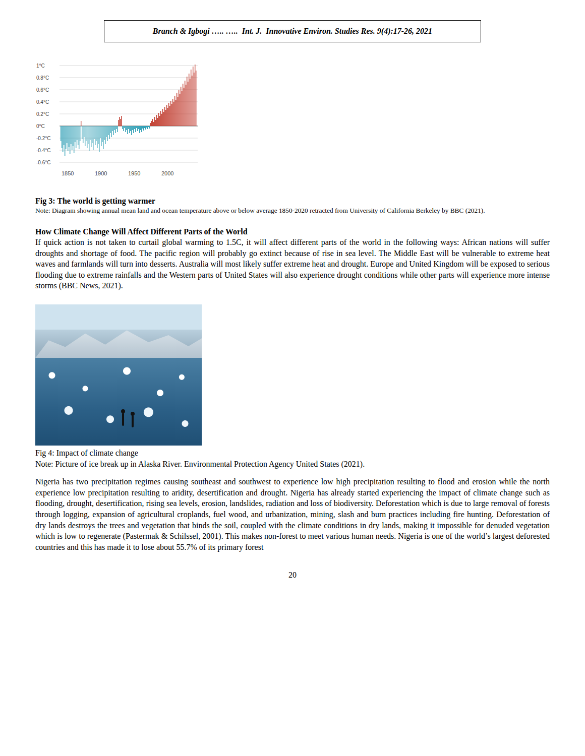Branch & Igbogi ….. ….. Int. J. Innovative Environ. Studies Res. 9(4):17-26, 2021
1°C 0.8°C 0.6°C 0.4°C 0.2°C 0°C -0.2°C -0.4°C -0.6°C 1850 1900 1950 2000
Fig 3: The world is getting warmer
Note: Diagram showing annual mean land and ocean temperature above or below average 1850-2020 retracted from University of California Berkeley by BBC (2021).
How Climate Change Will Affect Different Parts of the World
If quick action is not taken to curtail global warming to 1.5C, it will affect different parts of the world in the following ways: African nations will suffer droughts and shortage of food. The pacific region will probably go extinct because of rise in sea level. The Middle East will be vulnerable to extreme heat waves and farmlands will turn into desserts. Australia will most likely suffer extreme heat and drought. Europe and United Kingdom will be exposed to serious flooding due to extreme rainfalls and the Western parts of United States will also experience drought conditions while other parts will experience more intense storms (BBC News, 2021).
Fig 4: Impact of climate change
Note: Picture of ice break up in Alaska River. Environmental Protection Agency United States (2021).
Nigeria has two precipitation regimes causing southeast and southwest to experience low high precipitation resulting to flood and erosion while the north experience low precipitation resulting to aridity, desertification and drought. Nigeria has already started experiencing the impact of climate change such as flooding, drought, desertification, rising sea levels, erosion, landslides, radiation and loss of biodiversity. Deforestation which is due to large removal of forests through logging, expansion of agricultural croplands, fuel wood, and urbanization, mining, slash and burn practices including fire hunting. Deforestation of dry lands destroys the trees and vegetation that binds the soil, coupled with the climate conditions in dry lands, making it impossible for denuded vegetation which is low to regenerate (Pastermak & Schilssel, 2001). This makes non-forest to meet various human needs. Nigeria is one of the world’s largest deforested countries and this has made it to lose about 55.7% of its primary forest
20